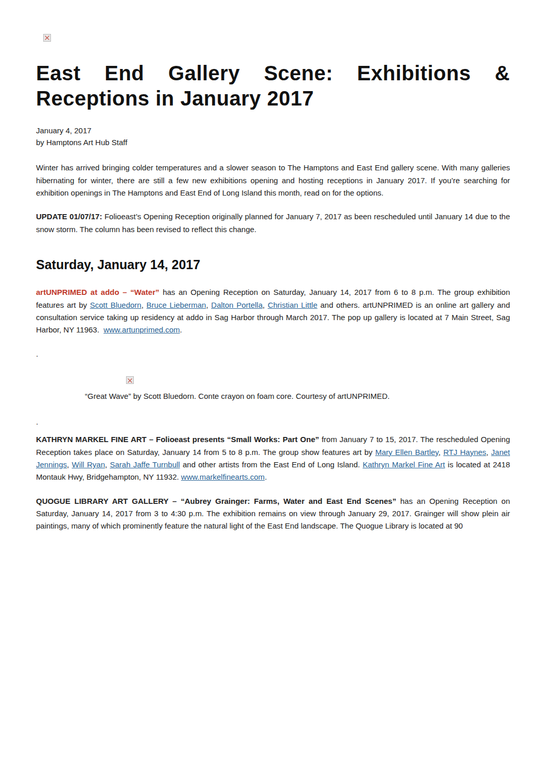East End Gallery Scene: Exhibitions & Receptions in January 2017
January 4, 2017
by Hamptons Art Hub Staff
Winter has arrived bringing colder temperatures and a slower season to The Hamptons and East End gallery scene. With many galleries hibernating for winter, there are still a few new exhibitions opening and hosting receptions in January 2017. If you’re searching for exhibition openings in The Hamptons and East End of Long Island this month, read on for the options.
UPDATE 01/07/17: Folioeast’s Opening Reception originally planned for January 7, 2017 as been rescheduled until January 14 due to the snow storm. The column has been revised to reflect this change.
Saturday, January 14, 2017
artUNPRIMED at addo – “Water” has an Opening Reception on Saturday, January 14, 2017 from 6 to 8 p.m. The group exhibition features art by Scott Bluedorn, Bruce Lieberman, Dalton Portella, Christian Little and others. artUNPRIMED is an online art gallery and consultation service taking up residency at addo in Sag Harbor through March 2017. The pop up gallery is located at 7 Main Street, Sag Harbor, NY 11963. www.artunprimed.com.
.
“Great Wave” by Scott Bluedorn. Conte crayon on foam core. Courtesy of artUNPRIMED.
.
KATHRYN MARKEL FINE ART – Folioeast presents “Small Works: Part One” from January 7 to 15, 2017. The rescheduled Opening Reception takes place on Saturday, January 14 from 5 to 8 p.m. The group show features art by Mary Ellen Bartley, RTJ Haynes, Janet Jennings, Will Ryan, Sarah Jaffe Turnbull and other artists from the East End of Long Island. Kathryn Markel Fine Art is located at 2418 Montauk Hwy, Bridgehampton, NY 11932. www.markelfinearts.com.
QUOGUE LIBRARY ART GALLERY – “Aubrey Grainger: Farms, Water and East End Scenes” has an Opening Reception on Saturday, January 14, 2017 from 3 to 4:30 p.m. The exhibition remains on view through January 29, 2017. Grainger will show plein air paintings, many of which prominently feature the natural light of the East End landscape. The Quogue Library is located at 90